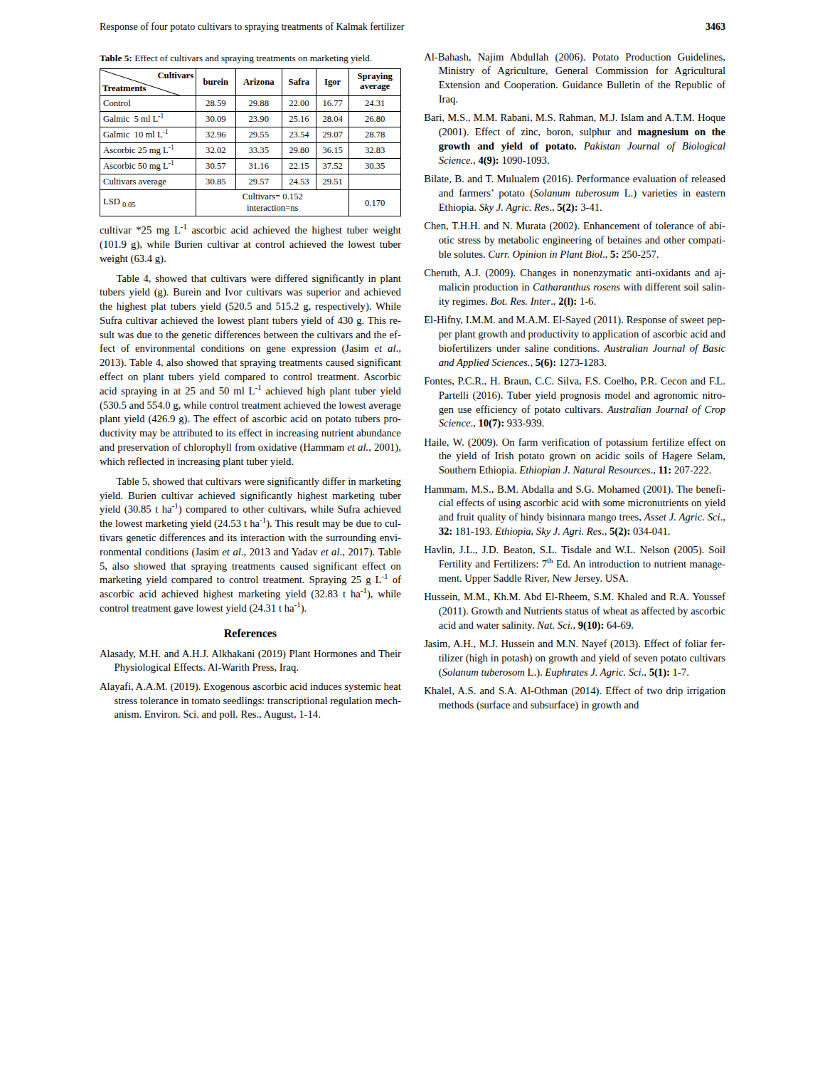Response of four potato cultivars to spraying treatments of Kalmak fertilizer 3463
Table 5: Effect of cultivars and spraying treatments on marketing yield.
| Cultivars Treatments | burein | Arizona | Safra | Igor | Spraying average |
| --- | --- | --- | --- | --- | --- |
| Control | 28.59 | 29.88 | 22.00 | 16.77 | 24.31 |
| Galmic 5 ml L -1 | 30.09 | 23.90 | 25.16 | 28.04 | 26.80 |
| Galmic 10 ml L -1 | 32.96 | 29.55 | 23.54 | 29.07 | 28.78 |
| Ascorbic 25 mg L -1 | 32.02 | 33.35 | 29.80 | 36.15 | 32.83 |
| Ascorbic 50 mg L -1 | 30.57 | 31.16 | 22.15 | 37.52 | 30.35 |
| Cultivars average | 30.85 | 29.57 | 24.53 | 29.51 | |
| LSD 0.05 | Cultivars= 0.152 interaction=ns | 0.170 |
cultivar *25 mg L-1 ascorbic acid achieved the highest tuber weight (101.9 g), while Burien cultivar at control achieved the lowest tuber weight (63.4 g).
Table 4, showed that cultivars were differed significantly in plant tubers yield (g). Burein and Ivor cultivars was superior and achieved the highest plat tubers yield (520.5 and 515.2 g, respectively). While Sufra cultivar achieved the lowest plant tubers yield of 430 g. This result was due to the genetic differences between the cultivars and the effect of environmental conditions on gene expression (Jasim et al., 2013). Table 4, also showed that spraying treatments caused significant effect on plant tubers yield compared to control treatment. Ascorbic acid spraying in at 25 and 50 ml L-1 achieved high plant tuber yield (530.5 and 554.0 g, while control treatment achieved the lowest average plant yield (426.9 g). The effect of ascorbic acid on potato tubers productivity may be attributed to its effect in increasing nutrient abundance and preservation of chlorophyll from oxidative (Hammam et al., 2001), which reflected in increasing plant tuber yield.
Table 5, showed that cultivars were significantly differ in marketing yield. Burien cultivar achieved significantly highest marketing tuber yield (30.85 t ha-1) compared to other cultivars, while Sufra achieved the lowest marketing yield (24.53 t ha-1). This result may be due to cultivars genetic differences and its interaction with the surrounding environmental conditions (Jasim et al., 2013 and Yadav et al., 2017). Table 5, also showed that spraying treatments caused significant effect on marketing yield compared to control treatment. Spraying 25 g L-1 of ascorbic acid achieved highest marketing yield (32.83 t ha-1), while control treatment gave lowest yield (24.31 t ha-1).
References
Alasady, M.H. and A.H.J. Alkhakani (2019) Plant Hormones and Their Physiological Effects. Al-Warith Press, Iraq.
Alayafi, A.A.M. (2019). Exogenous ascorbic acid induces systemic heat stress tolerance in tomato seedlings: transcriptional regulation mechanism. Environ. Sci. and poll. Res., August, 1-14.
Al-Bahash, Najim Abdullah (2006). Potato Production Guidelines, Ministry of Agriculture, General Commission for Agricultural Extension and Cooperation. Guidance Bulletin of the Republic of Iraq.
Bari, M.S., M.M. Rabani, M.S. Rahman, M.J. Islam and A.T.M. Hoque (2001). Effect of zinc, boron, sulphur and magnesium on the growth and yield of potato. Pakistan Journal of Biological Science., 4(9): 1090-1093.
Bilate, B. and T. Mulualem (2016). Performance evaluation of released and farmers’ potato (Solanum tuberosum L.) varieties in eastern Ethiopia. Sky J. Agric. Res., 5(2): 3-41.
Chen, T.H.H. and N. Murata (2002). Enhancement of tolerance of abiotic stress by metabolic engineering of betaines and other compatible solutes. Curr. Opinion in Plant Biol., 5: 250-257.
Cheruth, A.J. (2009). Changes in nonenzymatic anti-oxidants and ajmalicin production in Catharanthus rosens with different soil salinity regimes. Bot. Res. Inter., 2(l): 1-6.
El-Hifny, I.M.M. and M.A.M. El-Sayed (2011). Response of sweet pepper plant growth and productivity to application of ascorbic acid and biofertilizers under saline conditions. Australian Journal of Basic and Applied Sciences., 5(6): 1273-1283.
Fontes, P.C.R., H. Braun, C.C. Silva, F.S. Coelho, P.R. Cecon and F.L. Partelli (2016). Tuber yield prognosis model and agronomic nitrogen use efficiency of potato cultivars. Australian Journal of Crop Science., 10(7): 933-939.
Haile, W. (2009). On farm verification of potassium fertilize effect on the yield of Irish potato grown on acidic soils of Hagere Selam, Southern Ethiopia. Ethiopian J. Natural Resources., 11: 207-222.
Hammam, M.S., B.M. Abdalla and S.G. Mohamed (2001). The beneficial effects of using ascorbic acid with some micronutrients on yield and fruit quality of hindy bisinnara mango trees, Asset J. Agric. Sci., 32: 181-193. Ethiopia, Sky J. Agri. Res., 5(2): 034-041.
Havlin, J.L., J.D. Beaton, S.L. Tisdale and W.L. Nelson (2005). Soil Fertility and Fertilizers: 7th Ed. An introduction to nutrient management. Upper Saddle River, New Jersey. USA.
Hussein, M.M., Kh.M. Abd El-Rheem, S.M. Khaled and R.A. Youssef (2011). Growth and Nutrients status of wheat as affected by ascorbic acid and water salinity. Nat. Sci., 9(10): 64-69.
Jasim, A.H., M.J. Hussein and M.N. Nayef (2013). Effect of foliar fertilizer (high in potash) on growth and yield of seven potato cultivars (Solanum tuberosom L.). Euphrates J. Agric. Sci., 5(1): 1-7.
Khalel, A.S. and S.A. Al-Othman (2014). Effect of two drip irrigation methods (surface and subsurface) in growth and